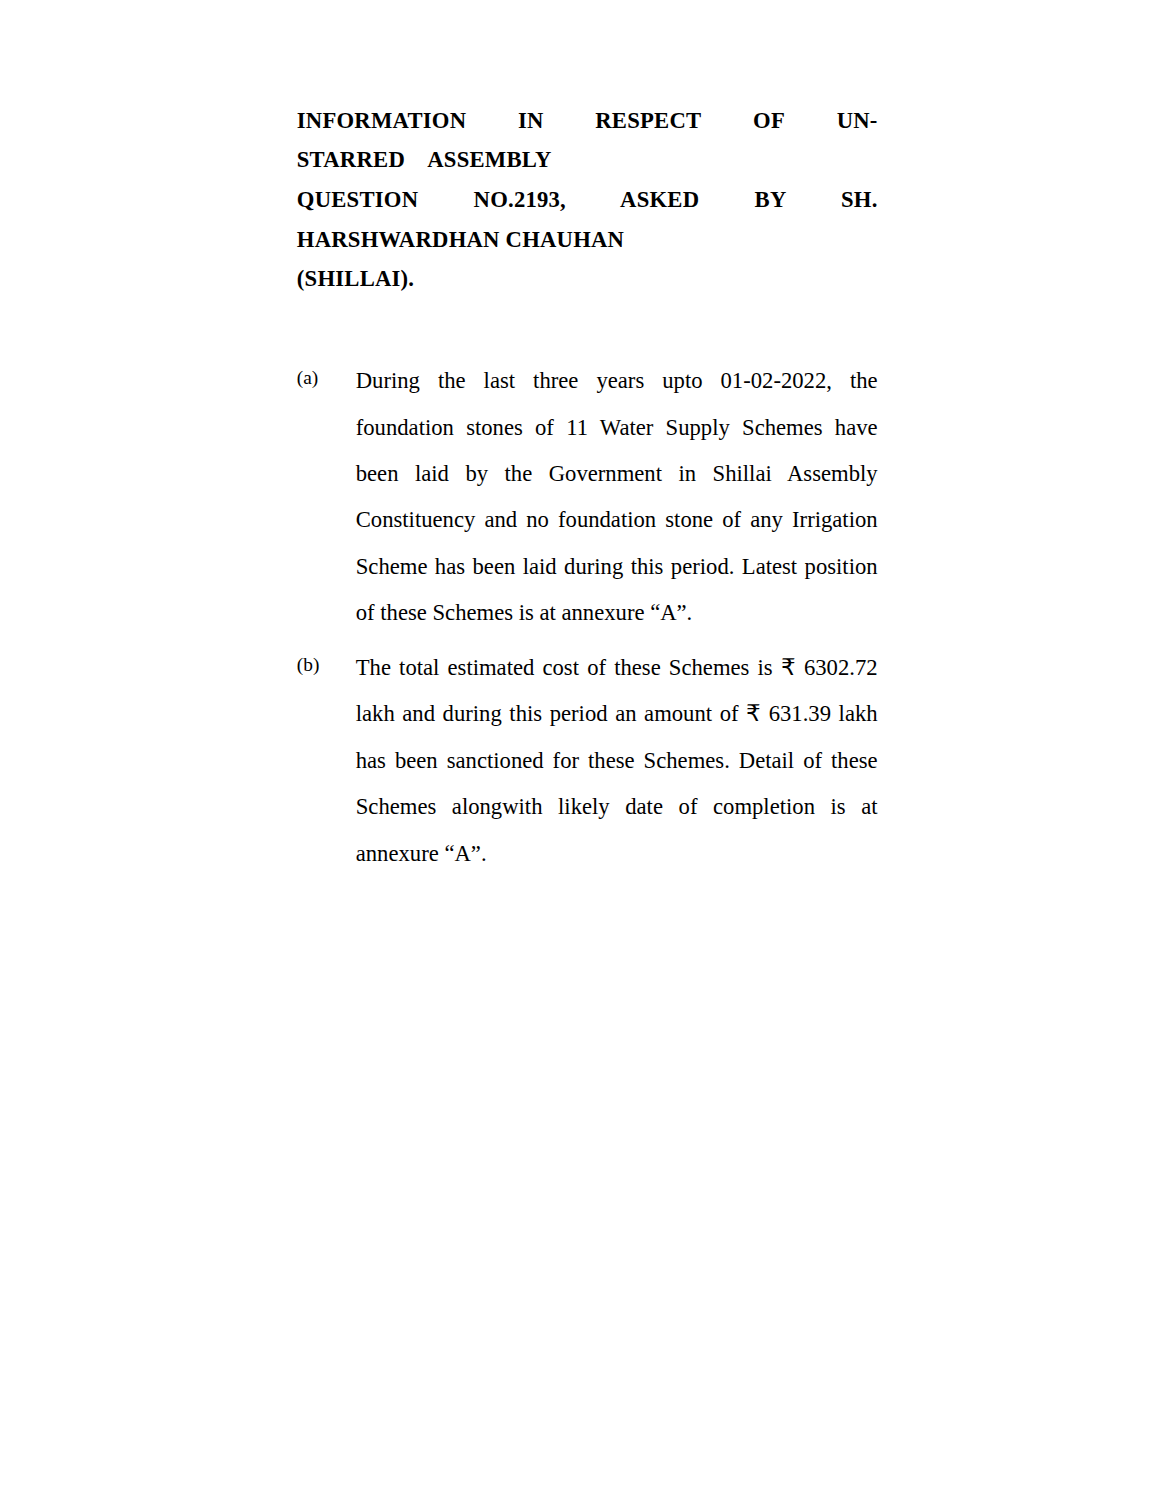INFORMATION IN RESPECT OF UN-STARRED ASSEMBLY QUESTION NO.2193, ASKED BY SH. HARSHWARDHAN CHAUHAN (SHILLAI).
(a) During the last three years upto 01-02-2022, the foundation stones of 11 Water Supply Schemes have been laid by the Government in Shillai Assembly Constituency and no foundation stone of any Irrigation Scheme has been laid during this period. Latest position of these Schemes is at annexure “A”.
(b) The total estimated cost of these Schemes is ₹ 6302.72 lakh and during this period an amount of ₹ 631.39 lakh has been sanctioned for these Schemes. Detail of these Schemes alongwith likely date of completion is at annexure “A”.